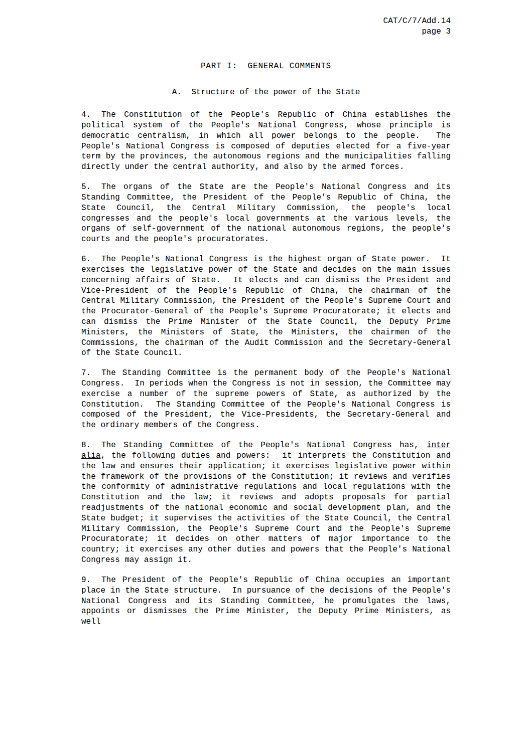CAT/C/7/Add.14
page 3
PART I: GENERAL COMMENTS
A. Structure of the power of the State
4. The Constitution of the People's Republic of China establishes the political system of the People's National Congress, whose principle is democratic centralism, in which all power belongs to the people. The People's National Congress is composed of deputies elected for a five-year term by the provinces, the autonomous regions and the municipalities falling directly under the central authority, and also by the armed forces.
5. The organs of the State are the People's National Congress and its Standing Committee, the President of the People's Republic of China, the State Council, the Central Military Commission, the people's local congresses and the people's local governments at the various levels, the organs of self-government of the national autonomous regions, the people's courts and the people's procuratorates.
6. The People's National Congress is the highest organ of State power. It exercises the legislative power of the State and decides on the main issues concerning affairs of State. It elects and can dismiss the President and Vice-President of the People's Republic of China, the chairman of the Central Military Commission, the President of the People's Supreme Court and the Procurator-General of the People's Supreme Procuratorate; it elects and can dismiss the Prime Minister of the State Council, the Deputy Prime Ministers, the Ministers of State, the Ministers, the chairmen of the Commissions, the chairman of the Audit Commission and the Secretary-General of the State Council.
7. The Standing Committee is the permanent body of the People's National Congress. In periods when the Congress is not in session, the Committee may exercise a number of the supreme powers of State, as authorized by the Constitution. The Standing Committee of the People's National Congress is composed of the President, the Vice-Presidents, the Secretary-General and the ordinary members of the Congress.
8. The Standing Committee of the People's National Congress has, inter alia, the following duties and powers: it interprets the Constitution and the law and ensures their application; it exercises legislative power within the framework of the provisions of the Constitution; it reviews and verifies the conformity of administrative regulations and local regulations with the Constitution and the law; it reviews and adopts proposals for partial readjustments of the national economic and social development plan, and the State budget; it supervises the activities of the State Council, the Central Military Commission, the People's Supreme Court and the People's Supreme Procuratorate; it decides on other matters of major importance to the country; it exercises any other duties and powers that the People's National Congress may assign it.
9. The President of the People's Republic of China occupies an important place in the State structure. In pursuance of the decisions of the People's National Congress and its Standing Committee, he promulgates the laws, appoints or dismisses the Prime Minister, the Deputy Prime Ministers, as well